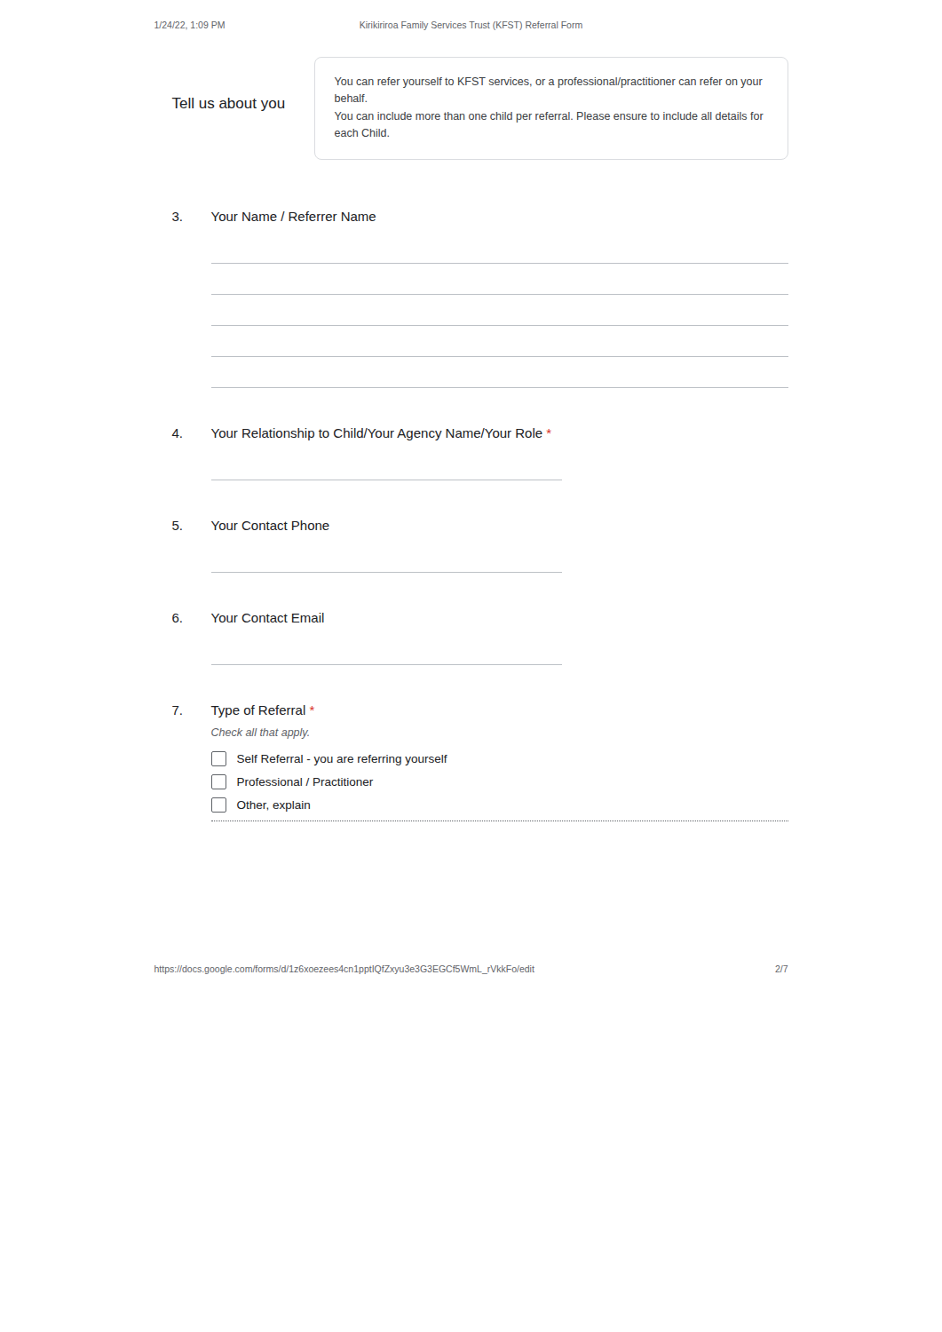1/24/22, 1:09 PM
Kirikiriroa Family Services Trust (KFST) Referral Form
Tell us about you
You can refer yourself to KFST services, or a professional/practitioner can refer on your behalf.
You can include more than one child per referral. Please ensure to include all details for each Child.
3. Your Name / Referrer Name
4. Your Relationship to Child/Your Agency Name/Your Role *
5. Your Contact Phone
6. Your Contact Email
7. Type of Referral *
Check all that apply.
Self Referral - you are referring yourself
Professional / Practitioner
Other, explain
https://docs.google.com/forms/d/1z6xoezees4cn1pptIQfZxyu3e3G3EGCf5WmL_rVkkFo/edit 2/7